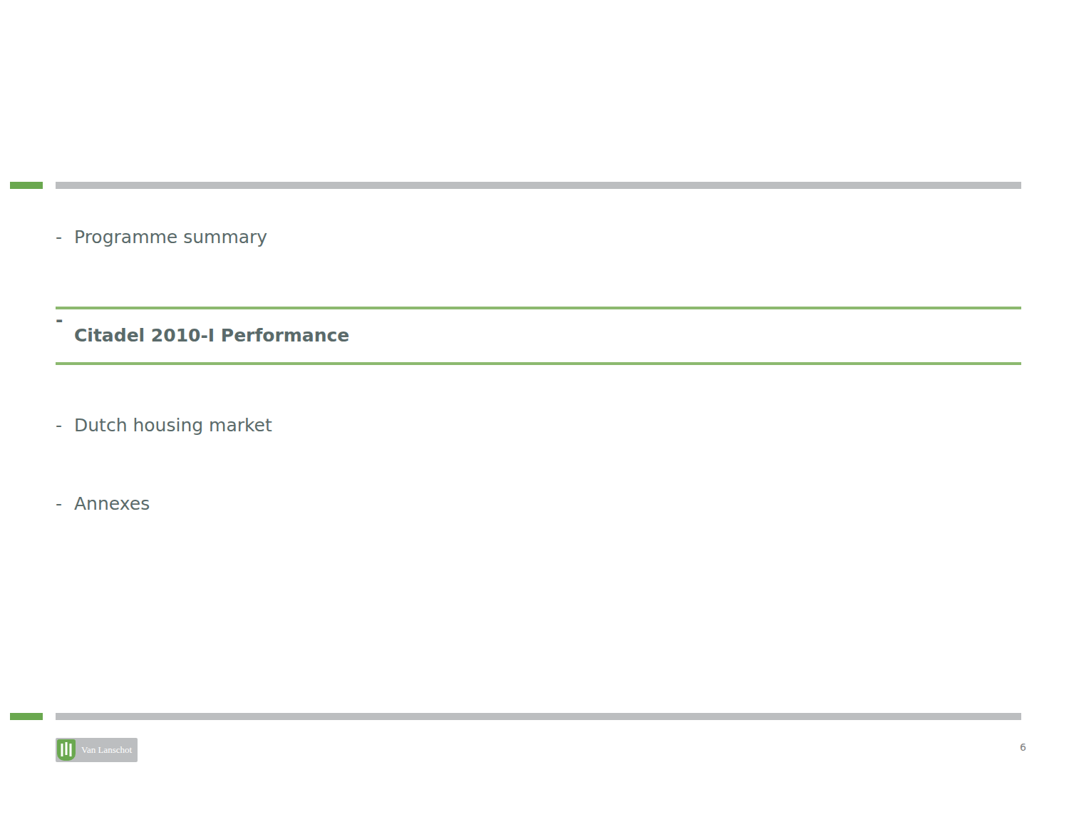Programme summary
Citadel 2010-I Performance
Dutch housing market
Annexes
Van Lanschot
6